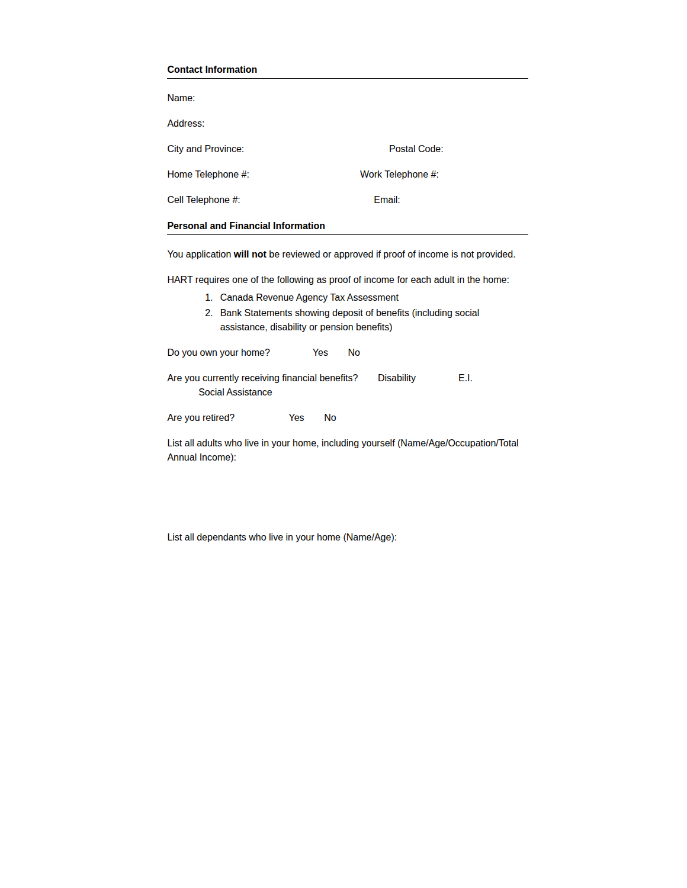Contact Information
Name:
Address:
City and Province: Postal Code:
Home Telephone #: Work Telephone #:
Cell Telephone #: Email:
Personal and Financial Information
You application will not be reviewed or approved if proof of income is not provided.
HART requires one of the following as proof of income for each adult in the home:
Canada Revenue Agency Tax Assessment
Bank Statements showing deposit of benefits (including social assistance, disability or pension benefits)
Do you own your home?Yes No
Are you currently receiving financial benefits?Disability E.I. Social Assistance
Are you retired?Yes No
List all adults who live in your home, including yourself (Name/Age/Occupation/Total Annual Income):
List all dependants who live in your home (Name/Age):